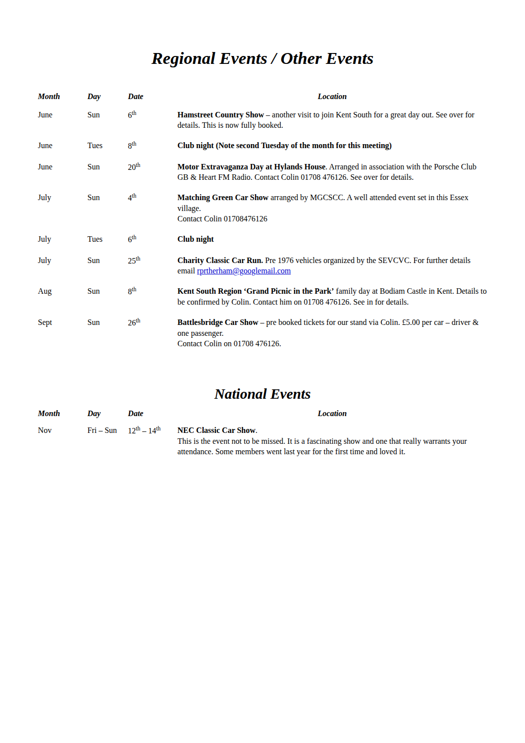Regional Events / Other Events
| Month | Day | Date | Location |
| --- | --- | --- | --- |
| June | Sun | 6 th | Hamstreet Country Show – another visit to join Kent South for a great day out. See over for details. This is now fully booked. |
| June | Tues | 8 th | Club night (Note second Tuesday of the month for this meeting) |
| June | Sun | 20 th | Motor Extravaganza Day at Hylands House . Arranged in association with the Porsche Club GB & Heart FM Radio. Contact Colin 01708 476126. See over for details. |
| July | Sun | 4 th | Matching Green Car Show arranged by MGCSCC. A well attended event set in this Essex village. Contact Colin 01708476126 |
| July | Tues | 6 th | Club night |
| July | Sun | 25 th | Charity Classic Car Run. Pre 1976 vehicles organized by the SEVCVC. For further details email rprtherham@googlemail.com |
| Aug | Sun | 8 th | Kent South Region ‘Grand Picnic in the Park’ family day at Bodiam Castle in Kent. Details to be confirmed by Colin. Contact him on 01708 476126. See in for details. |
| Sept | Sun | 26 th | Battlesbridge Car Show – pre booked tickets for our stand via Colin. £5.00 per car – driver & one passenger. Contact Colin on 01708 476126. |
National Events
| Month | Day | Date | Location |
| --- | --- | --- | --- |
| Nov | Fri – Sun | 12 th – 14 th | NEC Classic Car Show . This is the event not to be missed. It is a fascinating show and one that really warrants your attendance. Some members went last year for the first time and loved it. |